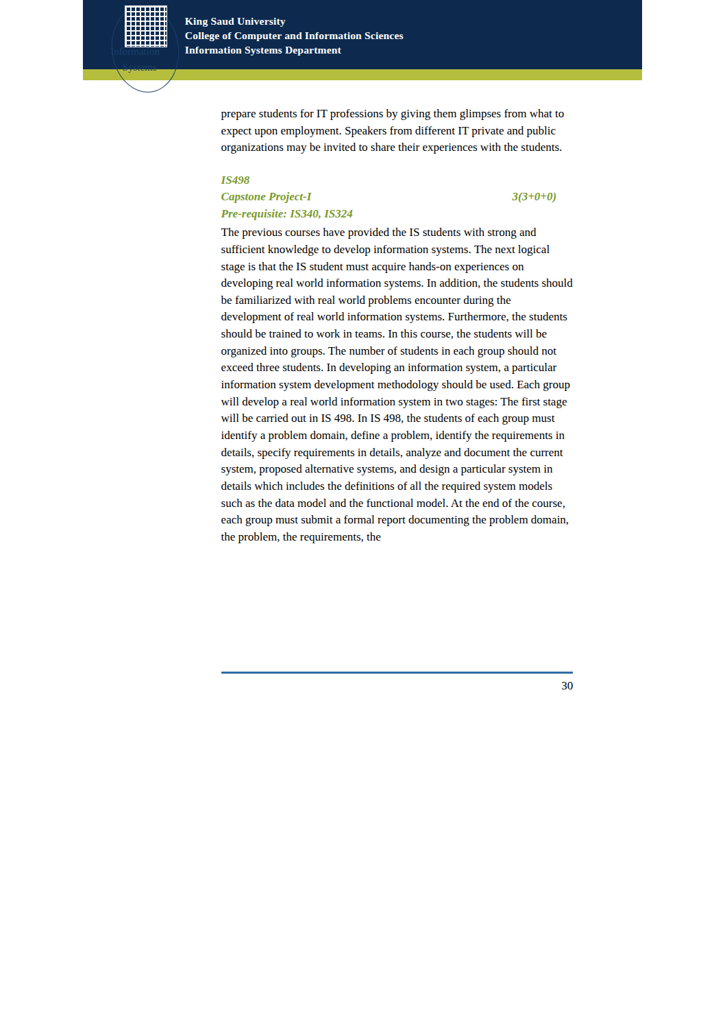King Saud University
College of Computer and Information Sciences
Information Systems Department
Information
Systems
prepare students for IT professions by giving them glimpses from what to expect upon employment. Speakers from different IT private and public organizations may be invited to share their experiences with the students.
IS498
Capstone Project-I 3(3+0+0)
Pre-requisite: IS340, IS324
The previous courses have provided the IS students with strong and sufficient knowledge to develop information systems. The next logical stage is that the IS student must acquire hands-on experiences on developing real world information systems. In addition, the students should be familiarized with real world problems encounter during the development of real world information systems. Furthermore, the students should be trained to work in teams. In this course, the students will be organized into groups. The number of students in each group should not exceed three students. In developing an information system, a particular information system development methodology should be used. Each group will develop a real world information system in two stages: The first stage will be carried out in IS 498. In IS 498, the students of each group must identify a problem domain, define a problem, identify the requirements in details, specify requirements in details, analyze and document the current system, proposed alternative systems, and design a particular system in details which includes the definitions of all the required system models such as the data model and the functional model. At the end of the course, each group must submit a formal report documenting the problem domain, the problem, the requirements, the
30